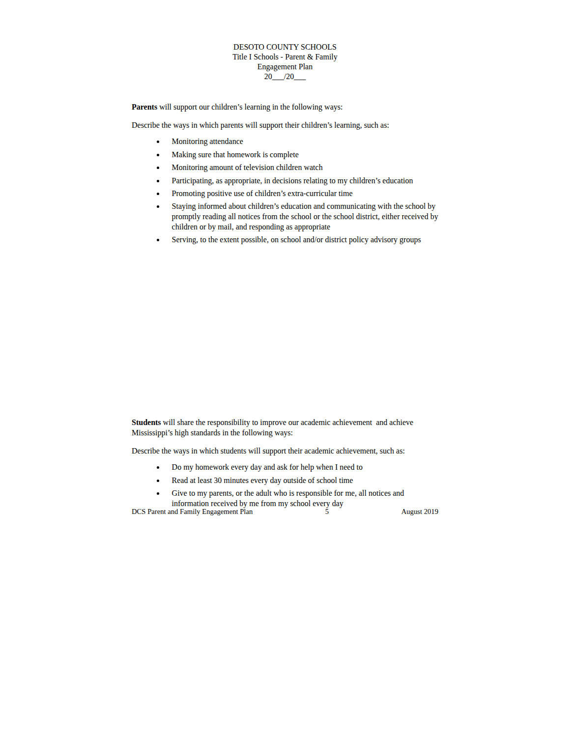DESOTO COUNTY SCHOOLS
Title I Schools - Parent & Family
Engagement Plan
20___/20___
Parents will support our children’s learning in the following ways:
Describe the ways in which parents will support their children’s learning, such as:
Monitoring attendance
Making sure that homework is complete
Monitoring amount of television children watch
Participating, as appropriate, in decisions relating to my children’s education
Promoting positive use of children’s extra-curricular time
Staying informed about children’s education and communicating with the school by promptly reading all notices from the school or the school district, either received by children or by mail, and responding as appropriate
Serving, to the extent possible, on school and/or district policy advisory groups
Students will share the responsibility to improve our academic achievement and achieve Mississippi’s high standards in the following ways:
Describe the ways in which students will support their academic achievement, such as:
Do my homework every day and ask for help when I need to
Read at least 30 minutes every day outside of school time
Give to my parents, or the adult who is responsible for me, all notices and information received by me from my school every day
DCS Parent and Family Engagement Plan
5
August 2019